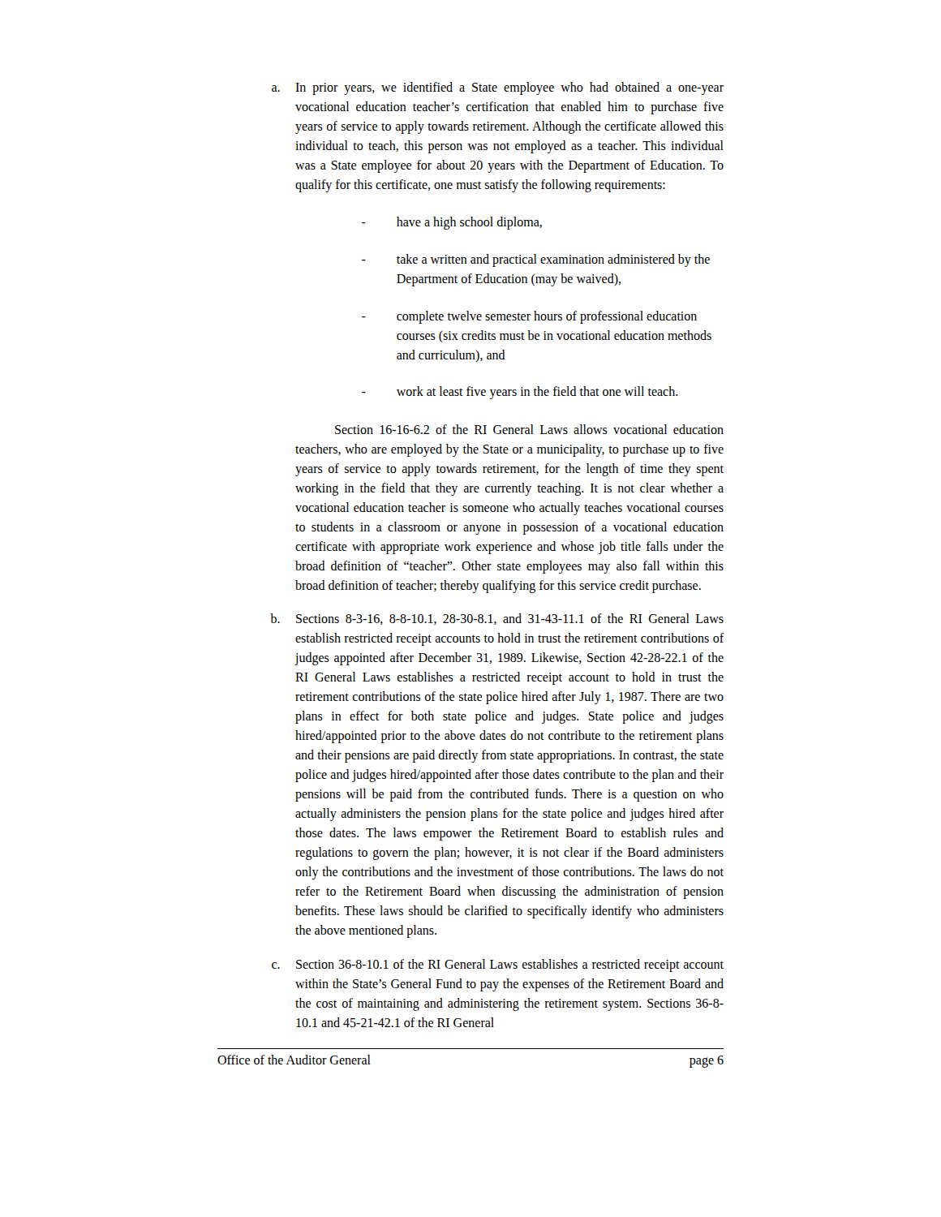In prior years, we identified a State employee who had obtained a one-year vocational education teacher’s certification that enabled him to purchase five years of service to apply towards retirement. Although the certificate allowed this individual to teach, this person was not employed as a teacher. This individual was a State employee for about 20 years with the Department of Education. To qualify for this certificate, one must satisfy the following requirements:
have a high school diploma,
take a written and practical examination administered by the Department of Education (may be waived),
complete twelve semester hours of professional education courses (six credits must be in vocational education methods and curriculum), and
work at least five years in the field that one will teach.
Section 16-16-6.2 of the RI General Laws allows vocational education teachers, who are employed by the State or a municipality, to purchase up to five years of service to apply towards retirement, for the length of time they spent working in the field that they are currently teaching. It is not clear whether a vocational education teacher is someone who actually teaches vocational courses to students in a classroom or anyone in possession of a vocational education certificate with appropriate work experience and whose job title falls under the broad definition of “teacher”. Other state employees may also fall within this broad definition of teacher; thereby qualifying for this service credit purchase.
Sections 8-3-16, 8-8-10.1, 28-30-8.1, and 31-43-11.1 of the RI General Laws establish restricted receipt accounts to hold in trust the retirement contributions of judges appointed after December 31, 1989. Likewise, Section 42-28-22.1 of the RI General Laws establishes a restricted receipt account to hold in trust the retirement contributions of the state police hired after July 1, 1987. There are two plans in effect for both state police and judges. State police and judges hired/appointed prior to the above dates do not contribute to the retirement plans and their pensions are paid directly from state appropriations. In contrast, the state police and judges hired/appointed after those dates contribute to the plan and their pensions will be paid from the contributed funds. There is a question on who actually administers the pension plans for the state police and judges hired after those dates. The laws empower the Retirement Board to establish rules and regulations to govern the plan; however, it is not clear if the Board administers only the contributions and the investment of those contributions. The laws do not refer to the Retirement Board when discussing the administration of pension benefits. These laws should be clarified to specifically identify who administers the above mentioned plans.
Section 36-8-10.1 of the RI General Laws establishes a restricted receipt account within the State’s General Fund to pay the expenses of the Retirement Board and the cost of maintaining and administering the retirement system. Sections 36-8-10.1 and 45-21-42.1 of the RI General
Office of the Auditor General page 6